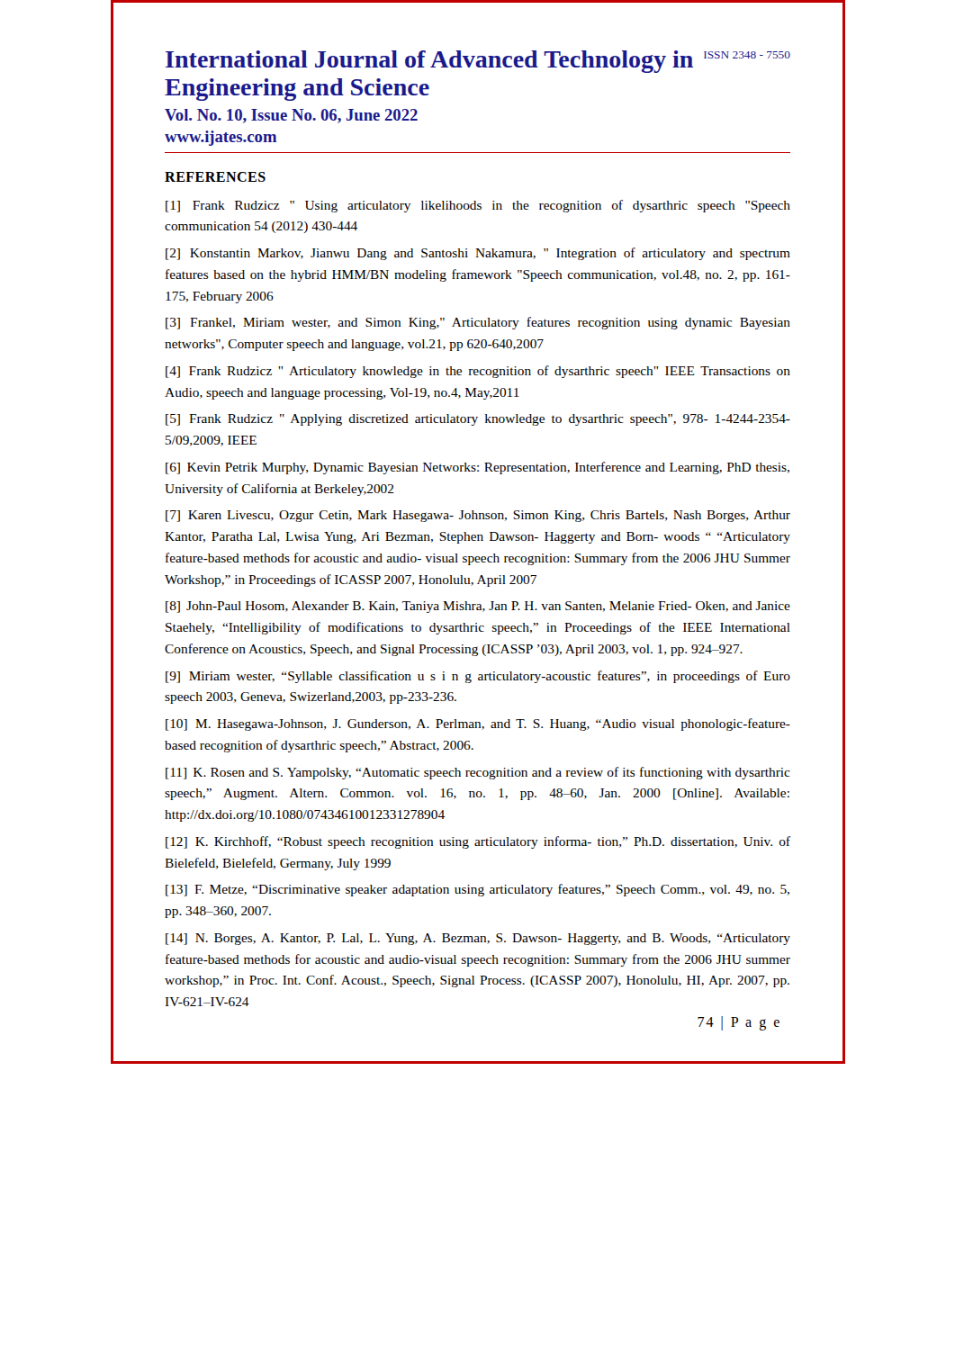▲
ijates
ISSN 2348 - 7550
International Journal of Advanced Technology in Engineering and Science
Vol. No. 10, Issue No. 06, June 2022
www.ijates.com
REFERENCES
[1] Frank Rudzicz " Using articulatory likelihoods in the recognition of dysarthric speech "Speech communication 54 (2012) 430-444
[2] Konstantin Markov, Jianwu Dang and Santoshi Nakamura, " Integration of articulatory and spectrum features based on the hybrid HMM/BN modeling framework "Speech communication, vol.48, no. 2, pp. 161-175, February 2006
[3] Frankel, Miriam wester, and Simon King," Articulatory features recognition using dynamic Bayesian networks", Computer speech and language, vol.21, pp 620-640,2007
[4] Frank Rudzicz " Articulatory knowledge in the recognition of dysarthric speech" IEEE Transactions on Audio, speech and language processing, Vol-19, no.4, May,2011
[5] Frank Rudzicz " Applying discretized articulatory knowledge to dysarthric speech", 978- 1-4244-2354-5/09,2009, IEEE
[6] Kevin Petrik Murphy, Dynamic Bayesian Networks: Representation, Interference and Learning, PhD thesis, University of California at Berkeley,2002
[7] Karen Livescu, Ozgur Cetin, Mark Hasegawa- Johnson, Simon King, Chris Bartels, Nash Borges, Arthur Kantor, Paratha Lal, Lwisa Yung, Ari Bezman, Stephen Dawson- Haggerty and Born- woods “ “Articulatory feature-based methods for acoustic and audio- visual speech recognition: Summary from the 2006 JHU Summer Workshop,” in Proceedings of ICASSP 2007, Honolulu, April 2007
[8] John-Paul Hosom, Alexander B. Kain, Taniya Mishra, Jan P. H. van Santen, Melanie Fried- Oken, and Janice Staehely, “Intelligibility of modifications to dysarthric speech,” in Proceedings of the IEEE International Conference on Acoustics, Speech, and Signal Processing (ICASSP ’03), April 2003, vol. 1, pp. 924–927.
[9] Miriam wester, “Syllable classification u s i n g articulatory-acoustic features”, in proceedings of Euro speech 2003, Geneva, Swizerland,2003, pp-233-236.
[10] M. Hasegawa-Johnson, J. Gunderson, A. Perlman, and T. S. Huang, “Audio visual phonologic-feature-based recognition of dysarthric speech,” Abstract, 2006.
[11] K. Rosen and S. Yampolsky, “Automatic speech recognition and a review of its functioning with dysarthric speech,” Augment. Altern. Common. vol. 16, no. 1, pp. 48–60, Jan. 2000 [Online]. Available: http://dx.doi.org/10.1080/07434610012331278904
[12] K. Kirchhoff, “Robust speech recognition using articulatory informa- tion,” Ph.D. dissertation, Univ. of Bielefeld, Bielefeld, Germany, July 1999
[13] F. Metze, “Discriminative speaker adaptation using articulatory features,” Speech Comm., vol. 49, no. 5, pp. 348–360, 2007.
[14] N. Borges, A. Kantor, P. Lal, L. Yung, A. Bezman, S. Dawson- Haggerty, and B. Woods, “Articulatory feature-based methods for acoustic and audio-visual speech recognition: Summary from the 2006 JHU summer workshop,” in Proc. Int. Conf. Acoust., Speech, Signal Process. (ICASSP 2007), Honolulu, HI, Apr. 2007, pp. IV-621–IV-624
74 | P a g e